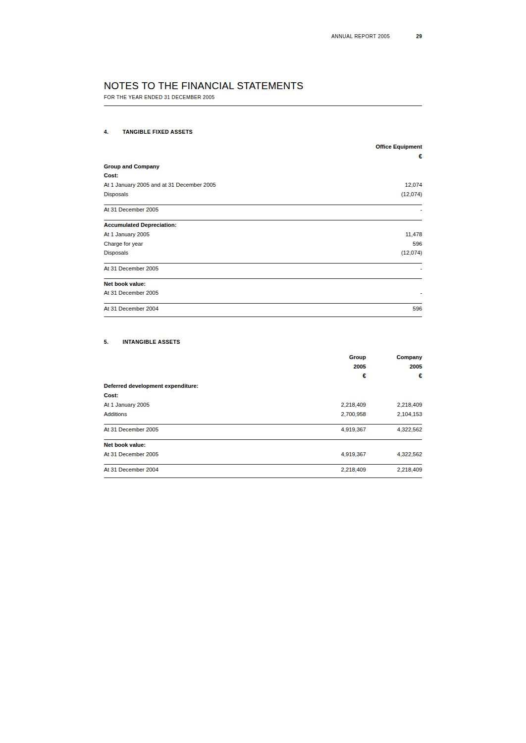ANNUAL REPORT 200529
NOTES TO THE FINANCIAL STATEMENTS
FOR THE YEAR ENDED 31 DECEMBER 2005
4. TANGIBLE FIXED ASSETS
| | | Office Equipment |
| | | € |
| Group and Company | | |
| Cost: | | |
| At 1 January 2005 and at 31 December 2005 | | 12,074 |
| Disposals | | (12,074) |
| At 31 December 2005 | | - |
| Accumulated Depreciation: | | |
| At 1 January 2005 | | 11,478 |
| Charge for year | | 596 |
| Disposals | | (12,074) |
| At 31 December 2005 | | - |
| Net book value: | | |
| At 31 December 2005 | | - |
| At 31 December 2004 | | 596 |
5. INTANGIBLE ASSETS
| | Group | Company |
| | 2005 | 2005 |
| | € | € |
| Deferred development expenditure: | | |
| Cost: | | |
| At 1 January 2005 | 2,218,409 | 2,218,409 |
| Additions | 2,700,958 | 2,104,153 |
| At 31 December 2005 | 4,919,367 | 4,322,562 |
| Net book value: | | |
| At 31 December 2005 | 4,919,367 | 4,322,562 |
| At 31 December 2004 | 2,218,409 | 2,218,409 |